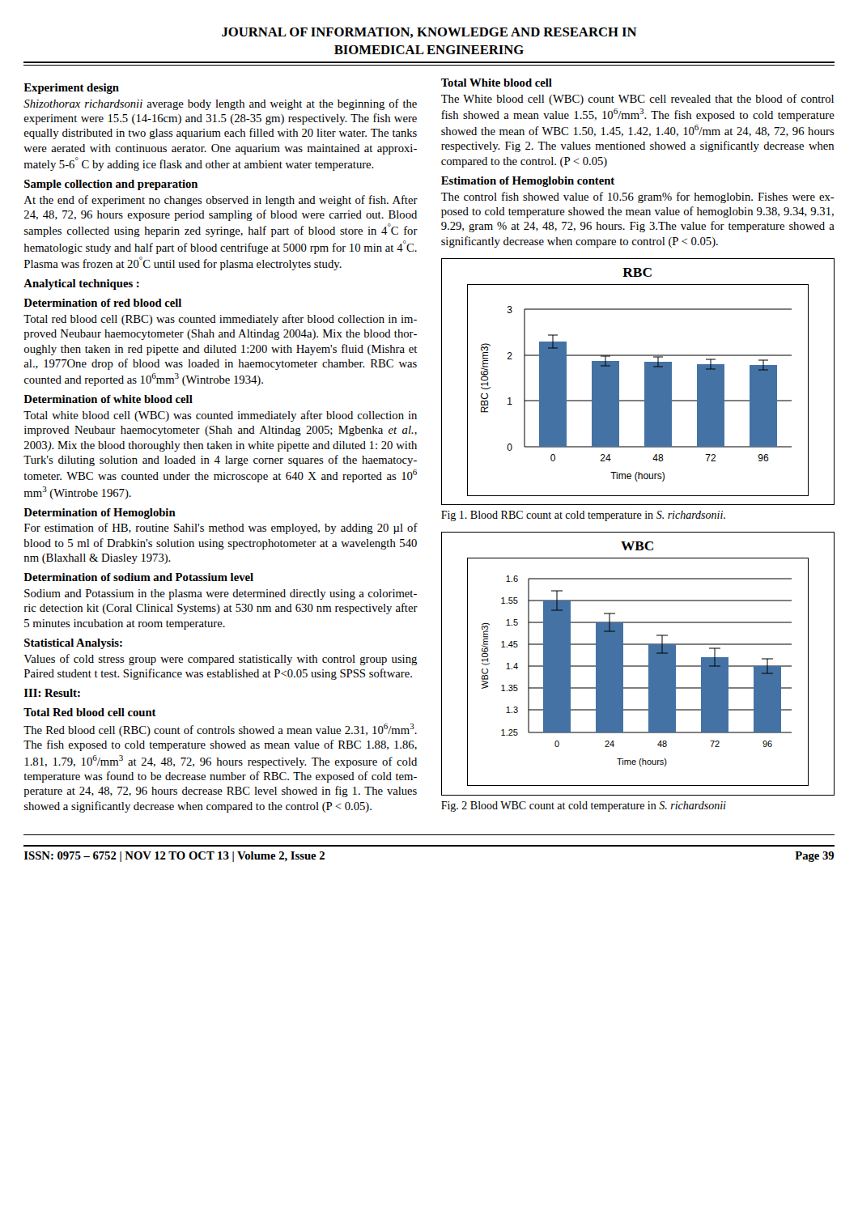JOURNAL OF INFORMATION, KNOWLEDGE AND RESEARCH IN
BIOMEDICAL ENGINEERING
Experiment design
Shizothorax richardsonii average body length and weight at the beginning of the experiment were 15.5 (14-16cm) and 31.5 (28-35 gm) respectively. The fish were equally distributed in two glass aquarium each filled with 20 liter water. The tanks were aerated with continuous aerator. One aquarium was maintained at approximately 5-6° C by adding ice flask and other at ambient water temperature.
Sample collection and preparation
At the end of experiment no changes observed in length and weight of fish. After 24, 48, 72, 96 hours exposure period sampling of blood were carried out. Blood samples collected using heparin zed syringe, half part of blood store in 4°C for hematologic study and half part of blood centrifuge at 5000 rpm for 10 min at 4°C. Plasma was frozen at 20°C until used for plasma electrolytes study.
Analytical techniques :
Determination of red blood cell
Total red blood cell (RBC) was counted immediately after blood collection in improved Neubaur haemocytometer (Shah and Altindag 2004a). Mix the blood thoroughly then taken in red pipette and diluted 1:200 with Hayem's fluid (Mishra et al., 1977One drop of blood was loaded in haemocytometer chamber. RBC was counted and reported as 106mm3 (Wintrobe 1934).
Determination of white blood cell
Total white blood cell (WBC) was counted immediately after blood collection in improved Neubaur haemocytometer (Shah and Altindag 2005; Mgbenka et al., 2003). Mix the blood thoroughly then taken in white pipette and diluted 1: 20 with Turk's diluting solution and loaded in 4 large corner squares of the haematocytometer. WBC was counted under the microscope at 640 X and reported as 106 mm3 (Wintrobe 1967).
Determination of Hemoglobin
For estimation of HB, routine Sahil's method was employed, by adding 20 µl of blood to 5 ml of Drabkin's solution using spectrophotometer at a wavelength 540 nm (Blaxhall & Diasley 1973).
Determination of sodium and Potassium level
Sodium and Potassium in the plasma were determined directly using a colorimetric detection kit (Coral Clinical Systems) at 530 nm and 630 nm respectively after 5 minutes incubation at room temperature.
Statistical Analysis:
Values of cold stress group were compared statistically with control group using Paired student t test. Significance was established at P<0.05 using SPSS software.
III: Result:
Total Red blood cell count
The Red blood cell (RBC) count of controls showed a mean value 2.31, 106/mm3. The fish exposed to cold temperature showed as mean value of RBC 1.88, 1.86, 1.81, 1.79, 106/mm3 at 24, 48, 72, 96 hours respectively. The exposure of cold temperature was found to be decrease number of RBC. The exposed of cold temperature at 24, 48, 72, 96 hours decrease RBC level showed in fig 1. The values showed a significantly decrease when compared to the control (P < 0.05).
Total White blood cell
The White blood cell (WBC) count WBC cell revealed that the blood of control fish showed a mean value 1.55, 106/mm3. The fish exposed to cold temperature showed the mean of WBC 1.50, 1.45, 1.42, 1.40, 106/mm at 24, 48, 72, 96 hours respectively. Fig 2. The values mentioned showed a significantly decrease when compared to the control. (P < 0.05)
Estimation of Hemoglobin content
The control fish showed value of 10.56 gram% for hemoglobin. Fishes were exposed to cold temperature showed the mean value of hemoglobin 9.38, 9.34, 9.31, 9.29, gram % at 24, 48, 72, 96 hours. Fig 3.The value for temperature showed a significantly decrease when compare to control (P < 0.05).
RBC
Fig 1. Blood RBC count at cold temperature in S. richardsonii.
WBC
Fig. 2 Blood WBC count at cold temperature in S. richardsonii
ISSN: 0975 – 6752 | NOV 12 TO OCT 13 | Volume 2, Issue 2 Page 39